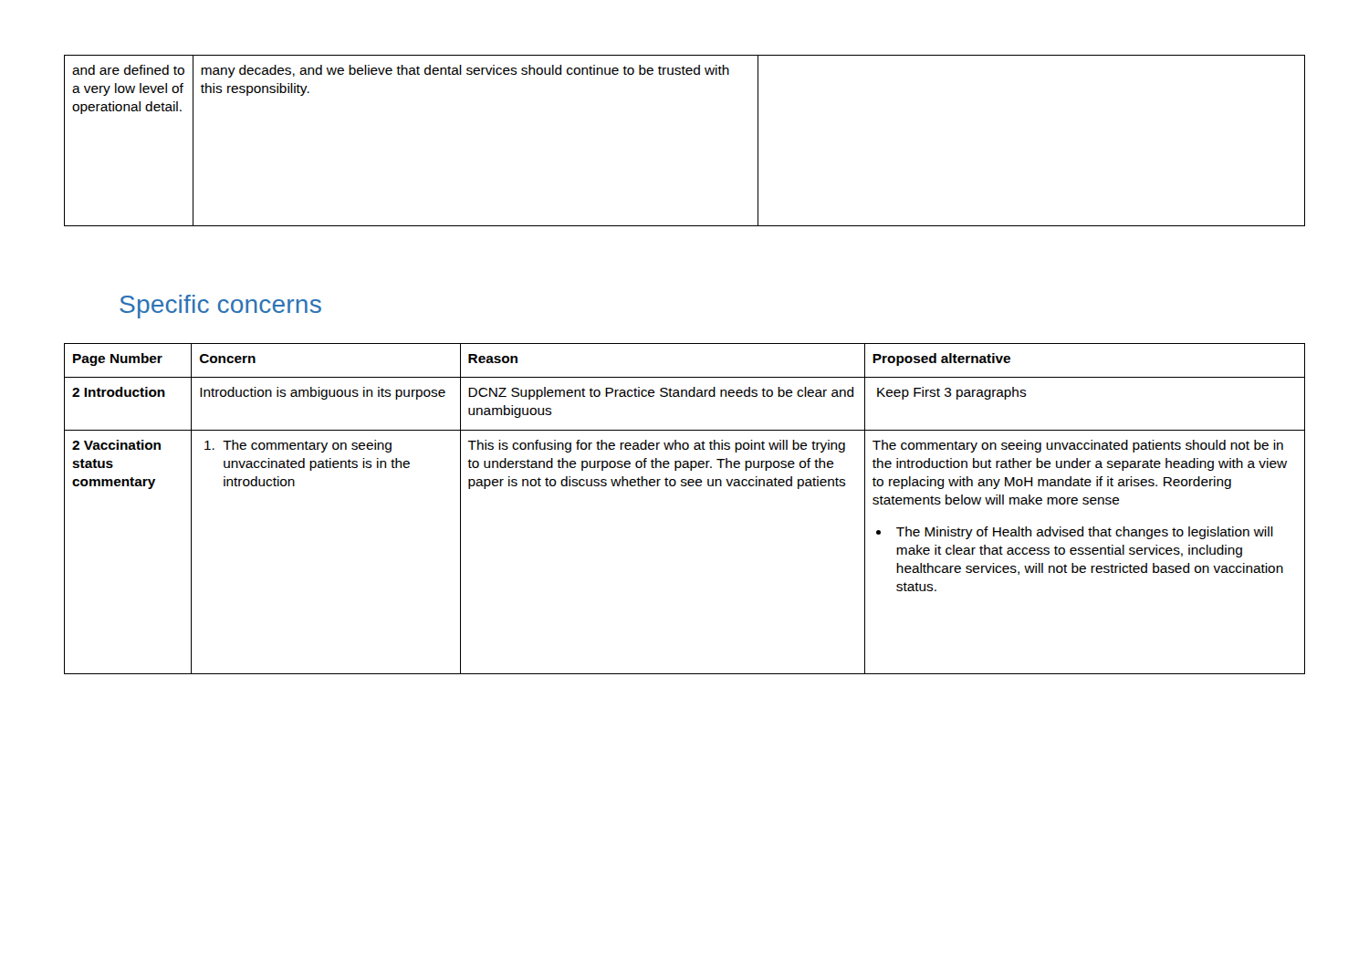| and are defined to a very low level of operational detail. | many decades, and we believe that dental services should continue to be trusted with this responsibility. | |
Specific concerns
| Page Number | Concern | Reason | Proposed alternative |
| --- | --- | --- | --- |
| 2 Introduction | Introduction is ambiguous in its purpose | DCNZ Supplement to Practice Standard needs to be clear and unambiguous | Keep First 3 paragraphs |
| 2 Vaccination status commentary | The commentary on seeing unvaccinated patients is in the introduction | This is confusing for the reader who at this point will be trying to understand the purpose of the paper. The purpose of the paper is not to discuss whether to see un vaccinated patients | The commentary on seeing unvaccinated patients should not be in the introduction but rather be under a separate heading with a view to replacing with any MoH mandate if it arises. Reordering statements below will make more sense The Ministry of Health advised that changes to legislation will make it clear that access to essential services, including healthcare services, will not be restricted based on vaccination status. |